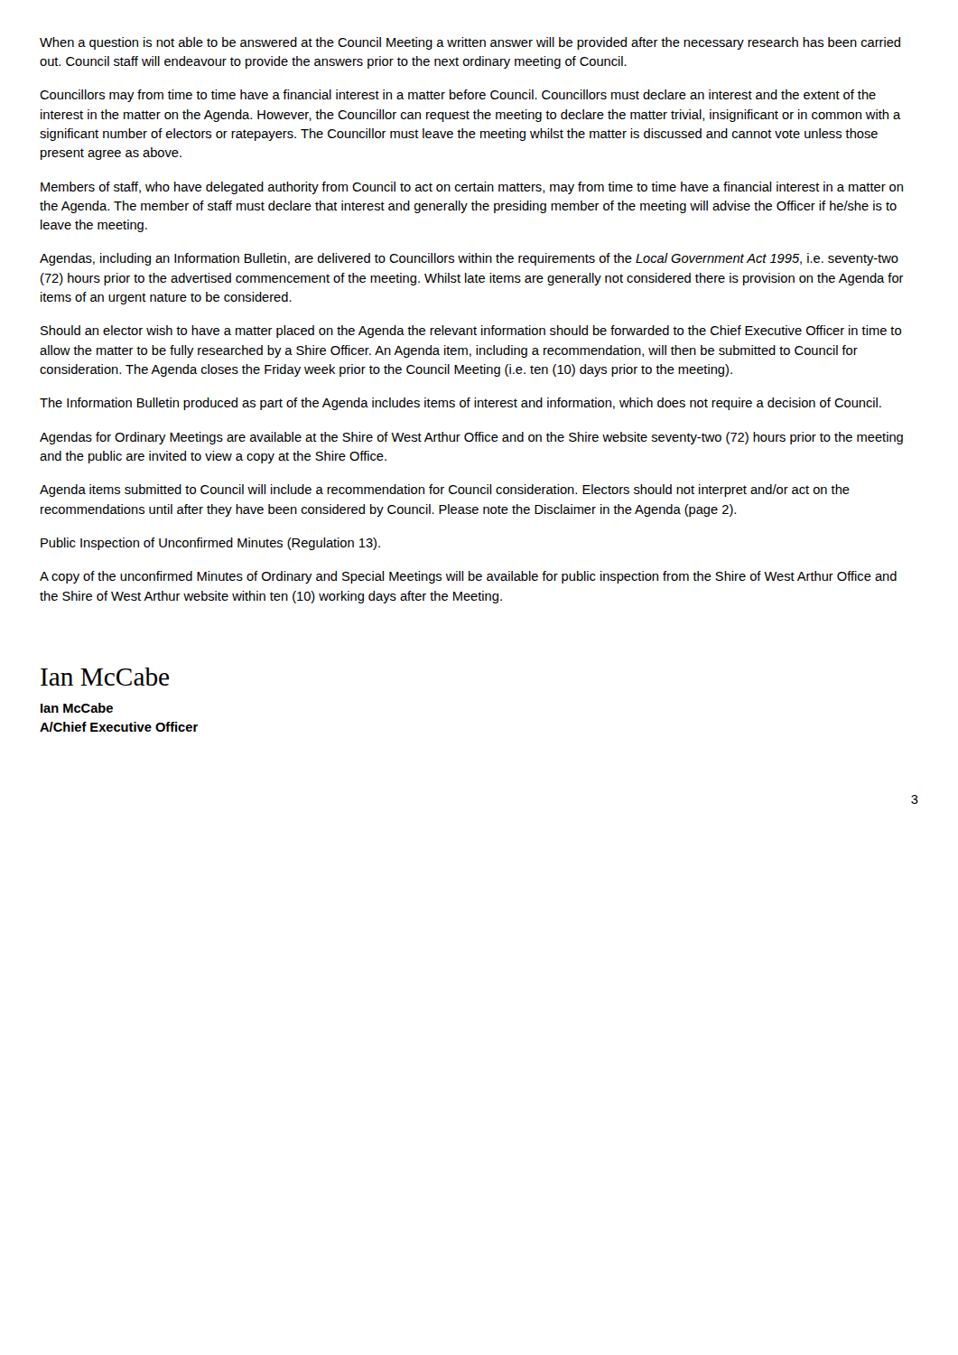When a question is not able to be answered at the Council Meeting a written answer will be provided after the necessary research has been carried out. Council staff will endeavour to provide the answers prior to the next ordinary meeting of Council.
Councillors may from time to time have a financial interest in a matter before Council. Councillors must declare an interest and the extent of the interest in the matter on the Agenda. However, the Councillor can request the meeting to declare the matter trivial, insignificant or in common with a significant number of electors or ratepayers. The Councillor must leave the meeting whilst the matter is discussed and cannot vote unless those present agree as above.
Members of staff, who have delegated authority from Council to act on certain matters, may from time to time have a financial interest in a matter on the Agenda. The member of staff must declare that interest and generally the presiding member of the meeting will advise the Officer if he/she is to leave the meeting.
Agendas, including an Information Bulletin, are delivered to Councillors within the requirements of the Local Government Act 1995, i.e. seventy-two (72) hours prior to the advertised commencement of the meeting. Whilst late items are generally not considered there is provision on the Agenda for items of an urgent nature to be considered.
Should an elector wish to have a matter placed on the Agenda the relevant information should be forwarded to the Chief Executive Officer in time to allow the matter to be fully researched by a Shire Officer. An Agenda item, including a recommendation, will then be submitted to Council for consideration. The Agenda closes the Friday week prior to the Council Meeting (i.e. ten (10) days prior to the meeting).
The Information Bulletin produced as part of the Agenda includes items of interest and information, which does not require a decision of Council.
Agendas for Ordinary Meetings are available at the Shire of West Arthur Office and on the Shire website seventy-two (72) hours prior to the meeting and the public are invited to view a copy at the Shire Office.
Agenda items submitted to Council will include a recommendation for Council consideration. Electors should not interpret and/or act on the recommendations until after they have been considered by Council. Please note the Disclaimer in the Agenda (page 2).
Public Inspection of Unconfirmed Minutes (Regulation 13).
A copy of the unconfirmed Minutes of Ordinary and Special Meetings will be available for public inspection from the Shire of West Arthur Office and the Shire of West Arthur website within ten (10) working days after the Meeting.
Ian McCabe
Ian McCabe
A/Chief Executive Officer
3